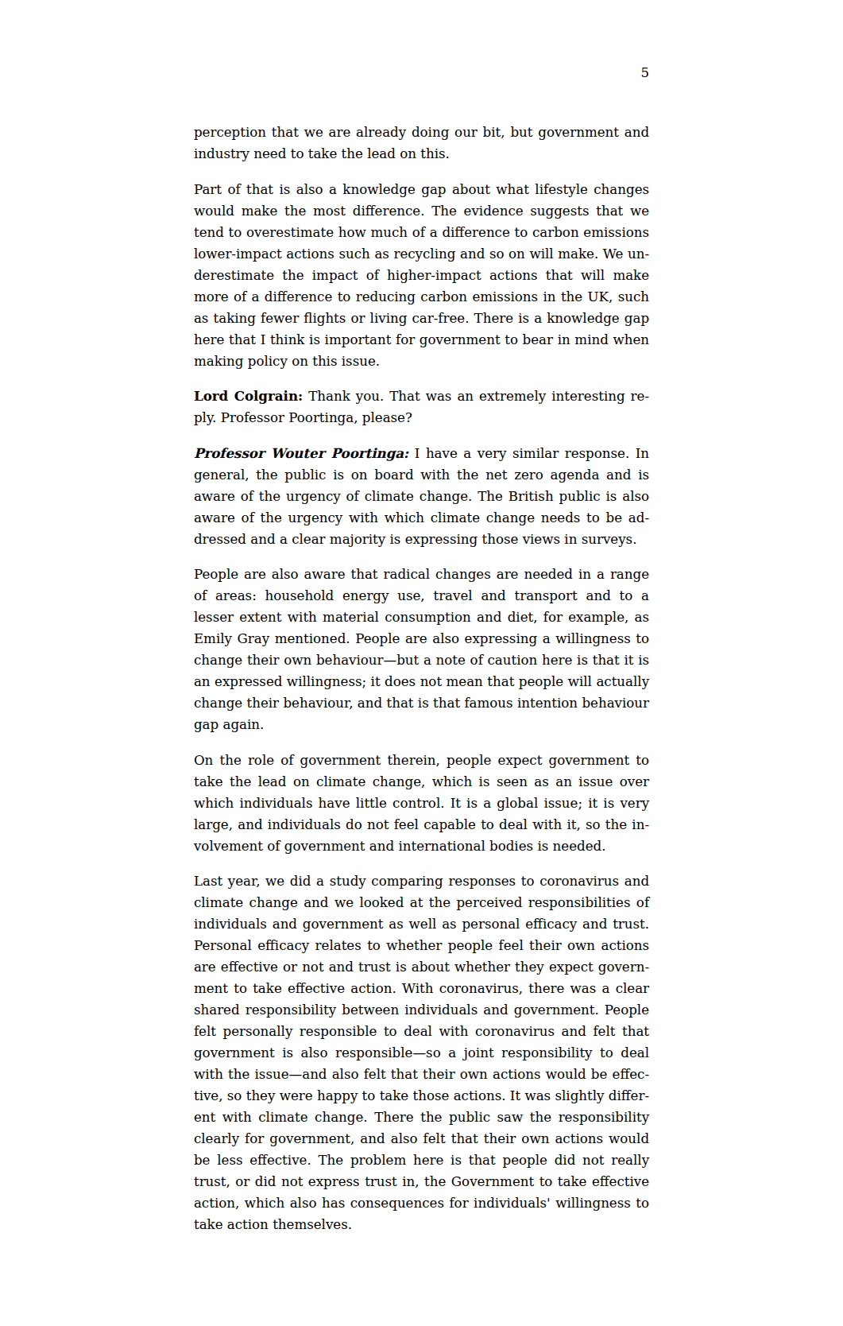5
perception that we are already doing our bit, but government and industry need to take the lead on this.
Part of that is also a knowledge gap about what lifestyle changes would make the most difference. The evidence suggests that we tend to overestimate how much of a difference to carbon emissions lower-impact actions such as recycling and so on will make. We underestimate the impact of higher-impact actions that will make more of a difference to reducing carbon emissions in the UK, such as taking fewer flights or living car-free. There is a knowledge gap here that I think is important for government to bear in mind when making policy on this issue.
Lord Colgrain: Thank you. That was an extremely interesting reply. Professor Poortinga, please?
Professor Wouter Poortinga: I have a very similar response. In general, the public is on board with the net zero agenda and is aware of the urgency of climate change. The British public is also aware of the urgency with which climate change needs to be addressed and a clear majority is expressing those views in surveys.
People are also aware that radical changes are needed in a range of areas: household energy use, travel and transport and to a lesser extent with material consumption and diet, for example, as Emily Gray mentioned. People are also expressing a willingness to change their own behaviour—but a note of caution here is that it is an expressed willingness; it does not mean that people will actually change their behaviour, and that is that famous intention behaviour gap again.
On the role of government therein, people expect government to take the lead on climate change, which is seen as an issue over which individuals have little control. It is a global issue; it is very large, and individuals do not feel capable to deal with it, so the involvement of government and international bodies is needed.
Last year, we did a study comparing responses to coronavirus and climate change and we looked at the perceived responsibilities of individuals and government as well as personal efficacy and trust. Personal efficacy relates to whether people feel their own actions are effective or not and trust is about whether they expect government to take effective action. With coronavirus, there was a clear shared responsibility between individuals and government. People felt personally responsible to deal with coronavirus and felt that government is also responsible—so a joint responsibility to deal with the issue—and also felt that their own actions would be effective, so they were happy to take those actions. It was slightly different with climate change. There the public saw the responsibility clearly for government, and also felt that their own actions would be less effective. The problem here is that people did not really trust, or did not express trust in, the Government to take effective action, which also has consequences for individuals' willingness to take action themselves.